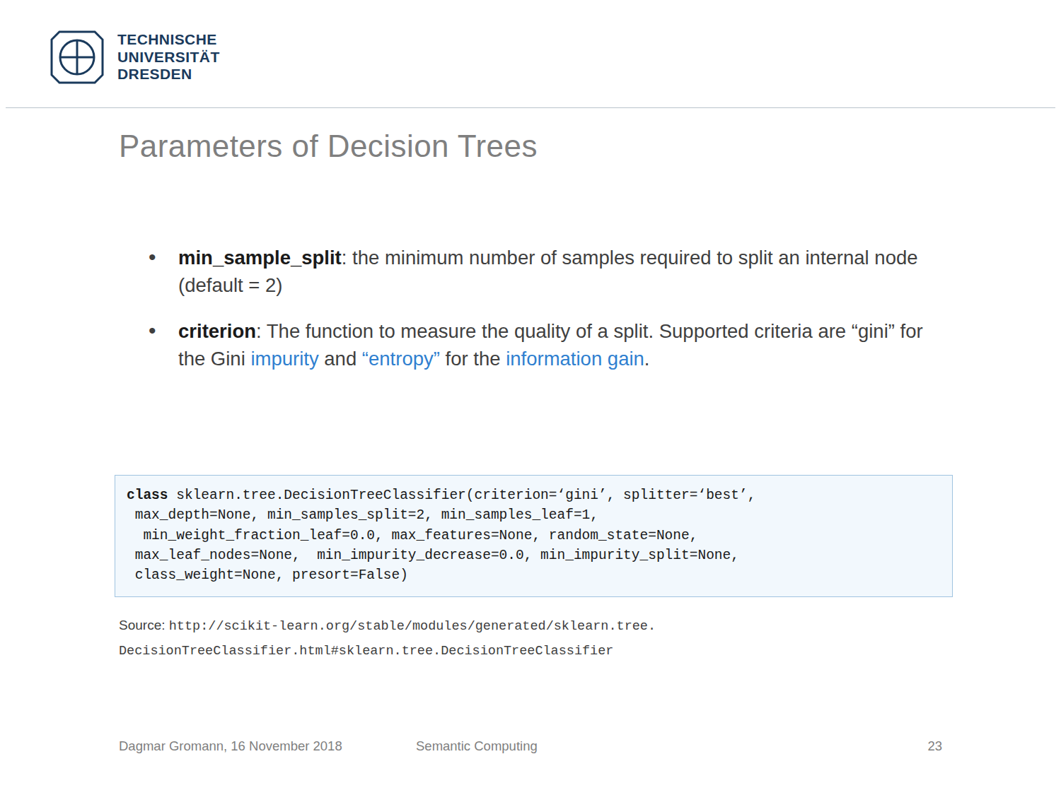Technische
Universität
Dresden
Parameters of Decision Trees
min_sample_split: the minimum number of samples required to split an internal node (default = 2)
criterion: The function to measure the quality of a split. Supported criteria are “gini” for the Gini impurity and “entropy” for the information gain.
class sklearn.tree.DecisionTreeClassifier(criterion=‘gini’, splitter=‘best’, max_depth=None, min_samples_split=2, min_samples_leaf=1, min_weight_fraction_leaf=0.0, max_features=None, random_state=None, max_leaf_nodes=None, min_impurity_decrease=0.0, min_impurity_split=None, class_weight=None, presort=False)
Source: http://scikit-learn.org/stable/modules/generated/sklearn.tree.
DecisionTreeClassifier.html#sklearn.tree.DecisionTreeClassifier
Dagmar Gromann, 16 November 2018
Semantic Computing
23